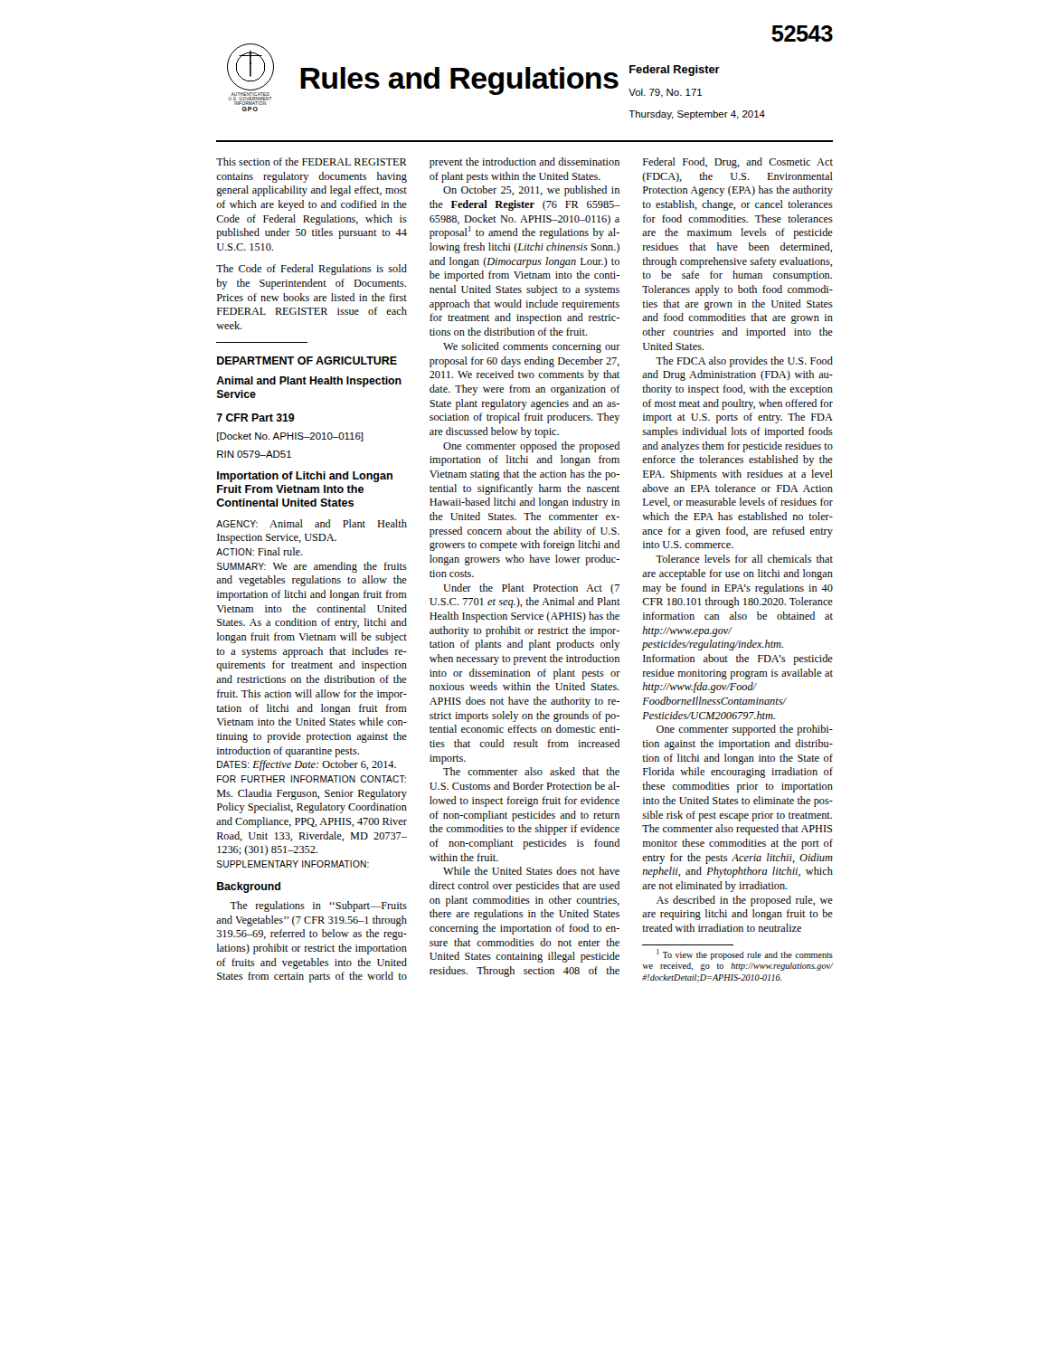52543
Authenticated
U.S. Government
Information
GPO
Rules and Regulations
Federal Register
Vol. 79, No. 171
Thursday, September 4, 2014
This section of the FEDERAL REGISTER contains regulatory documents having general applicability and legal effect, most of which are keyed to and codified in the Code of Federal Regulations, which is published under 50 titles pursuant to 44 U.S.C. 1510.
The Code of Federal Regulations is sold by the Superintendent of Documents. Prices of new books are listed in the first FEDERAL REGISTER issue of each week.
DEPARTMENT OF AGRICULTURE
Animal and Plant Health Inspection Service
7 CFR Part 319
[Docket No. APHIS–2010–0116]
RIN 0579–AD51
Importation of Litchi and Longan Fruit From Vietnam Into the Continental United States
AGENCY: Animal and Plant Health Inspection Service, USDA.
ACTION: Final rule.
SUMMARY: We are amending the fruits and vegetables regulations to allow the importation of litchi and longan fruit from Vietnam into the continental United States. As a condition of entry, litchi and longan fruit from Vietnam will be subject to a systems approach that includes requirements for treatment and inspection and restrictions on the distribution of the fruit. This action will allow for the importation of litchi and longan fruit from Vietnam into the United States while continuing to provide protection against the introduction of quarantine pests.
DATES: Effective Date: October 6, 2014.
FOR FURTHER INFORMATION CONTACT: Ms. Claudia Ferguson, Senior Regulatory Policy Specialist, Regulatory Coordination and Compliance, PPQ, APHIS, 4700 River Road, Unit 133, Riverdale, MD 20737–1236; (301) 851–2352.
SUPPLEMENTARY INFORMATION:
Background
The regulations in ‘‘Subpart—Fruits and Vegetables’’ (7 CFR 319.56–1 through 319.56–69, referred to below as the regulations) prohibit or restrict the importation of fruits and vegetables into the United States from certain parts of the world to prevent the introduction and dissemination of plant pests within the United States.
On October 25, 2011, we published in the Federal Register (76 FR 65985–65988, Docket No. APHIS–2010–0116) a proposal1 to amend the regulations by allowing fresh litchi (Litchi chinensis Sonn.) and longan (Dimocarpus longan Lour.) to be imported from Vietnam into the continental United States subject to a systems approach that would include requirements for treatment and inspection and restrictions on the distribution of the fruit.
We solicited comments concerning our proposal for 60 days ending December 27, 2011. We received two comments by that date. They were from an organization of State plant regulatory agencies and an association of tropical fruit producers. They are discussed below by topic.
One commenter opposed the proposed importation of litchi and longan from Vietnam stating that the action has the potential to significantly harm the nascent Hawaii-based litchi and longan industry in the United States. The commenter expressed concern about the ability of U.S. growers to compete with foreign litchi and longan growers who have lower production costs.
Under the Plant Protection Act (7 U.S.C. 7701 et seq.), the Animal and Plant Health Inspection Service (APHIS) has the authority to prohibit or restrict the importation of plants and plant products only when necessary to prevent the introduction into or dissemination of plant pests or noxious weeds within the United States. APHIS does not have the authority to restrict imports solely on the grounds of potential economic effects on domestic entities that could result from increased imports.
The commenter also asked that the U.S. Customs and Border Protection be allowed to inspect foreign fruit for evidence of non-compliant pesticides and to return the commodities to the shipper if evidence of non-compliant pesticides is found within the fruit.
While the United States does not have direct control over pesticides that are used on plant commodities in other countries, there are regulations in the United States concerning the importation of food to ensure that commodities do not enter the United States containing illegal pesticide residues. Through section 408 of the Federal Food, Drug, and Cosmetic Act (FDCA), the U.S. Environmental Protection Agency (EPA) has the authority to establish, change, or cancel tolerances for food commodities. These tolerances are the maximum levels of pesticide residues that have been determined, through comprehensive safety evaluations, to be safe for human consumption. Tolerances apply to both food commodities that are grown in the United States and food commodities that are grown in other countries and imported into the United States.
The FDCA also provides the U.S. Food and Drug Administration (FDA) with authority to inspect food, with the exception of most meat and poultry, when offered for import at U.S. ports of entry. The FDA samples individual lots of imported foods and analyzes them for pesticide residues to enforce the tolerances established by the EPA. Shipments with residues at a level above an EPA tolerance or FDA Action Level, or measurable levels of residues for which the EPA has established no tolerance for a given food, are refused entry into U.S. commerce.
Tolerance levels for all chemicals that are acceptable for use on litchi and longan may be found in EPA’s regulations in 40 CFR 180.101 through 180.2020. Tolerance information can also be obtained at http://www.epa.gov/ pesticides/regulating/index.htm. Information about the FDA’s pesticide residue monitoring program is available at http://www.fda.gov/Food/ FoodborneIllnessContaminants/ Pesticides/UCM2006797.htm.
One commenter supported the prohibition against the importation and distribution of litchi and longan into the State of Florida while encouraging irradiation of these commodities prior to importation into the United States to eliminate the possible risk of pest escape prior to treatment. The commenter also requested that APHIS monitor these commodities at the port of entry for the pests Aceria litchii, Oidium nephelii, and Phytophthora litchii, which are not eliminated by irradiation.
As described in the proposed rule, we are requiring litchi and longan fruit to be treated with irradiation to neutralize
1 To view the proposed rule and the comments we received, go to http://www.regulations.gov/ #!docketDetail;D=APHIS-2010-0116.